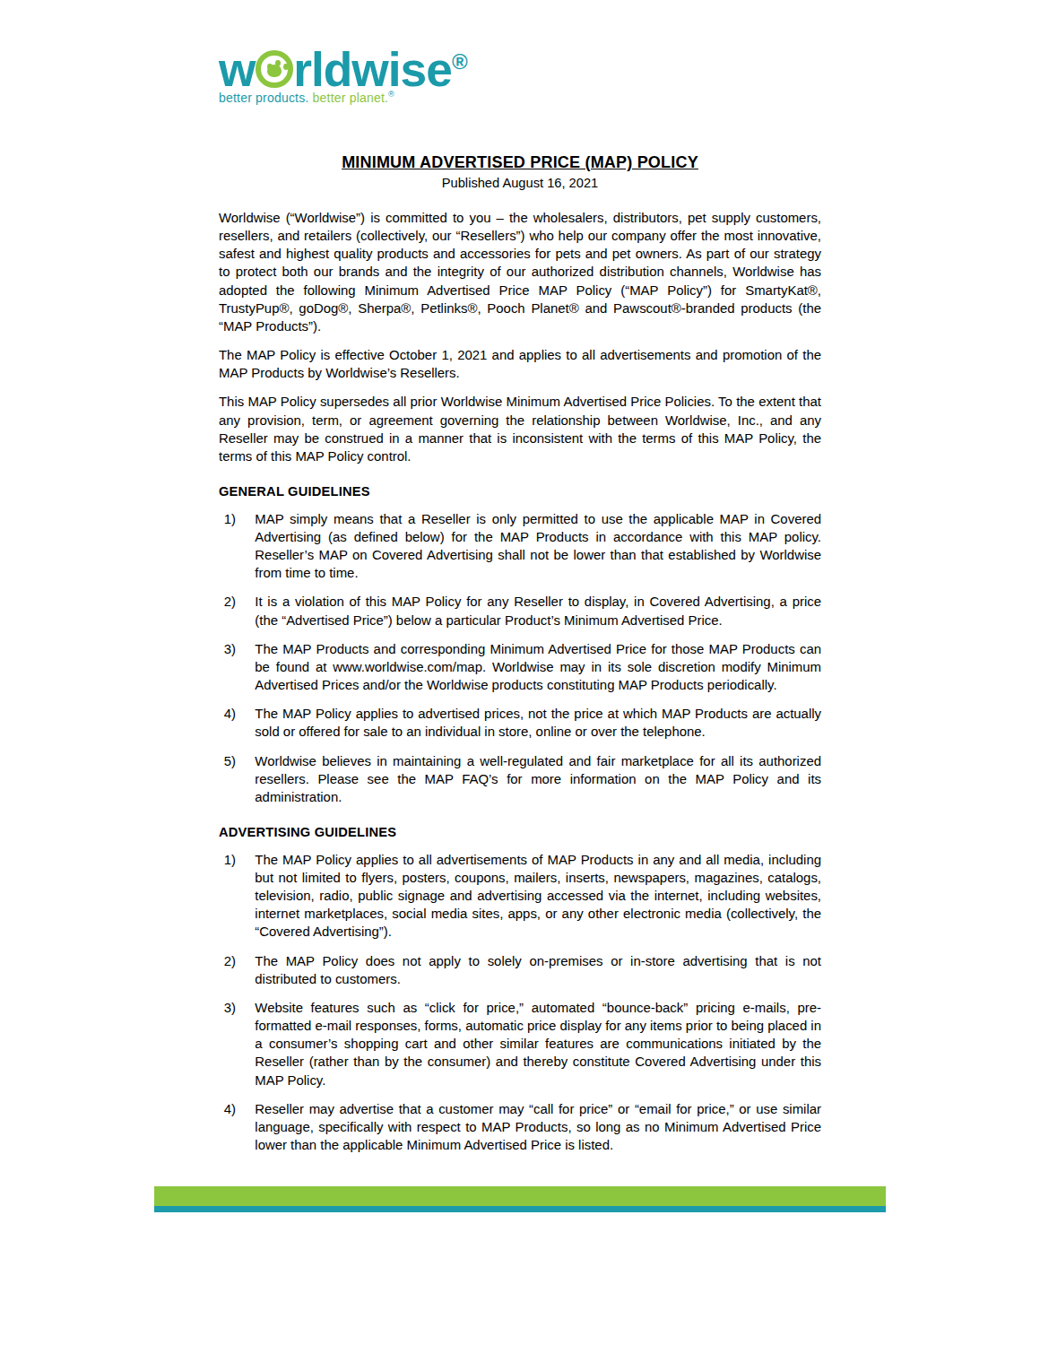w rldwise®
better products. better planet.®
MINIMUM ADVERTISED PRICE (MAP) POLICY
Published August 16, 2021
Worldwise (“Worldwise”) is committed to you – the wholesalers, distributors, pet supply customers, resellers, and retailers (collectively, our “Resellers”) who help our company offer the most innovative, safest and highest quality products and accessories for pets and pet owners. As part of our strategy to protect both our brands and the integrity of our authorized distribution channels, Worldwise has adopted the following Minimum Advertised Price MAP Policy (“MAP Policy”) for SmartyKat®, TrustyPup®, goDog®, Sherpa®, Petlinks®, Pooch Planet® and Pawscout®-branded products (the “MAP Products”).
The MAP Policy is effective October 1, 2021 and applies to all advertisements and promotion of the MAP Products by Worldwise’s Resellers.
This MAP Policy supersedes all prior Worldwise Minimum Advertised Price Policies. To the extent that any provision, term, or agreement governing the relationship between Worldwise, Inc., and any Reseller may be construed in a manner that is inconsistent with the terms of this MAP Policy, the terms of this MAP Policy control.
GENERAL GUIDELINES
MAP simply means that a Reseller is only permitted to use the applicable MAP in Covered Advertising (as defined below) for the MAP Products in accordance with this MAP policy. Reseller’s MAP on Covered Advertising shall not be lower than that established by Worldwise from time to time.
It is a violation of this MAP Policy for any Reseller to display, in Covered Advertising, a price (the “Advertised Price”) below a particular Product’s Minimum Advertised Price.
The MAP Products and corresponding Minimum Advertised Price for those MAP Products can be found at www.worldwise.com/map. Worldwise may in its sole discretion modify Minimum Advertised Prices and/or the Worldwise products constituting MAP Products periodically.
The MAP Policy applies to advertised prices, not the price at which MAP Products are actually sold or offered for sale to an individual in store, online or over the telephone.
Worldwise believes in maintaining a well-regulated and fair marketplace for all its authorized resellers. Please see the MAP FAQ’s for more information on the MAP Policy and its administration.
ADVERTISING GUIDELINES
The MAP Policy applies to all advertisements of MAP Products in any and all media, including but not limited to flyers, posters, coupons, mailers, inserts, newspapers, magazines, catalogs, television, radio, public signage and advertising accessed via the internet, including websites, internet marketplaces, social media sites, apps, or any other electronic media (collectively, the “Covered Advertising”).
The MAP Policy does not apply to solely on-premises or in-store advertising that is not distributed to customers.
Website features such as “click for price,” automated “bounce-back” pricing e-mails, pre-formatted e-mail responses, forms, automatic price display for any items prior to being placed in a consumer’s shopping cart and other similar features are communications initiated by the Reseller (rather than by the consumer) and thereby constitute Covered Advertising under this MAP Policy.
Reseller may advertise that a customer may “call for price” or “email for price,” or use similar language, specifically with respect to MAP Products, so long as no Minimum Advertised Price lower than the applicable Minimum Advertised Price is listed.